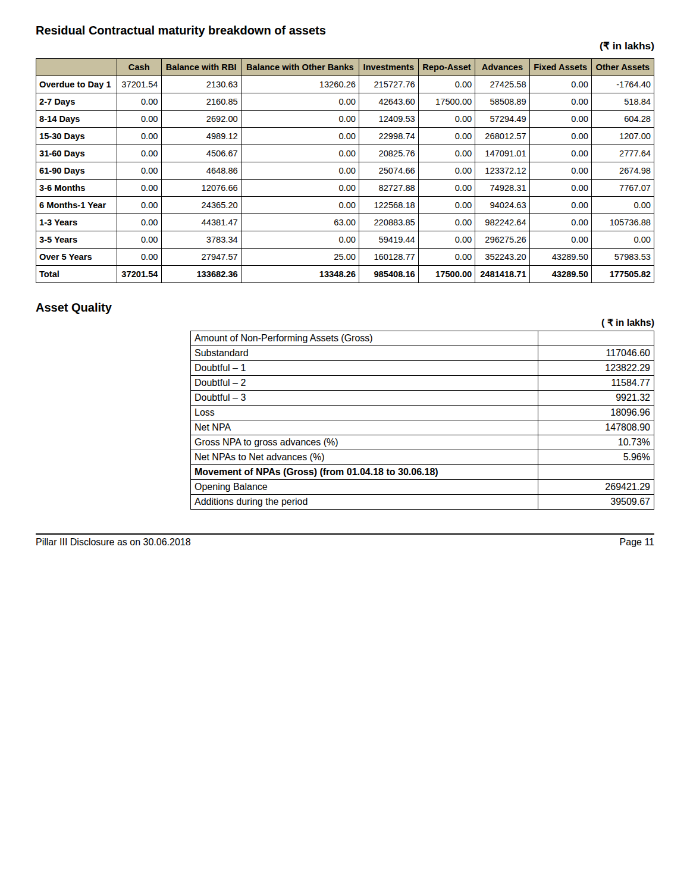Residual Contractual maturity breakdown of assets
(₹ in lakhs)
| | Cash | Balance with RBI | Balance with Other Banks | Investments | Repo-Asset | Advances | Fixed Assets | Other Assets |
| --- | --- | --- | --- | --- | --- | --- | --- | --- |
| Overdue to Day 1 | 37201.54 | 2130.63 | 13260.26 | 215727.76 | 0.00 | 27425.58 | 0.00 | -1764.40 |
| 2-7 Days | 0.00 | 2160.85 | 0.00 | 42643.60 | 17500.00 | 58508.89 | 0.00 | 518.84 |
| 8-14 Days | 0.00 | 2692.00 | 0.00 | 12409.53 | 0.00 | 57294.49 | 0.00 | 604.28 |
| 15-30 Days | 0.00 | 4989.12 | 0.00 | 22998.74 | 0.00 | 268012.57 | 0.00 | 1207.00 |
| 31-60 Days | 0.00 | 4506.67 | 0.00 | 20825.76 | 0.00 | 147091.01 | 0.00 | 2777.64 |
| 61-90 Days | 0.00 | 4648.86 | 0.00 | 25074.66 | 0.00 | 123372.12 | 0.00 | 2674.98 |
| 3-6 Months | 0.00 | 12076.66 | 0.00 | 82727.88 | 0.00 | 74928.31 | 0.00 | 7767.07 |
| 6 Months-1 Year | 0.00 | 24365.20 | 0.00 | 122568.18 | 0.00 | 94024.63 | 0.00 | 0.00 |
| 1-3 Years | 0.00 | 44381.47 | 63.00 | 220883.85 | 0.00 | 982242.64 | 0.00 | 105736.88 |
| 3-5 Years | 0.00 | 3783.34 | 0.00 | 59419.44 | 0.00 | 296275.26 | 0.00 | 0.00 |
| Over 5 Years | 0.00 | 27947.57 | 25.00 | 160128.77 | 0.00 | 352243.20 | 43289.50 | 57983.53 |
| Total | 37201.54 | 133682.36 | 13348.26 | 985408.16 | 17500.00 | 2481418.71 | 43289.50 | 177505.82 |
Asset Quality
( ₹ in lakhs)
| Amount of Non-Performing Assets (Gross) | |
| Substandard | 117046.60 |
| Doubtful – 1 | 123822.29 |
| Doubtful – 2 | 11584.77 |
| Doubtful – 3 | 9921.32 |
| Loss | 18096.96 |
| Net NPA | 147808.90 |
| Gross NPA to gross advances (%) | 10.73% |
| Net NPAs to Net advances (%) | 5.96% |
| Movement of NPAs (Gross) (from 01.04.18 to 30.06.18) | |
| Opening Balance | 269421.29 |
| Additions during the period | 39509.67 |
Pillar III Disclosure as on 30.06.2018 Page 11